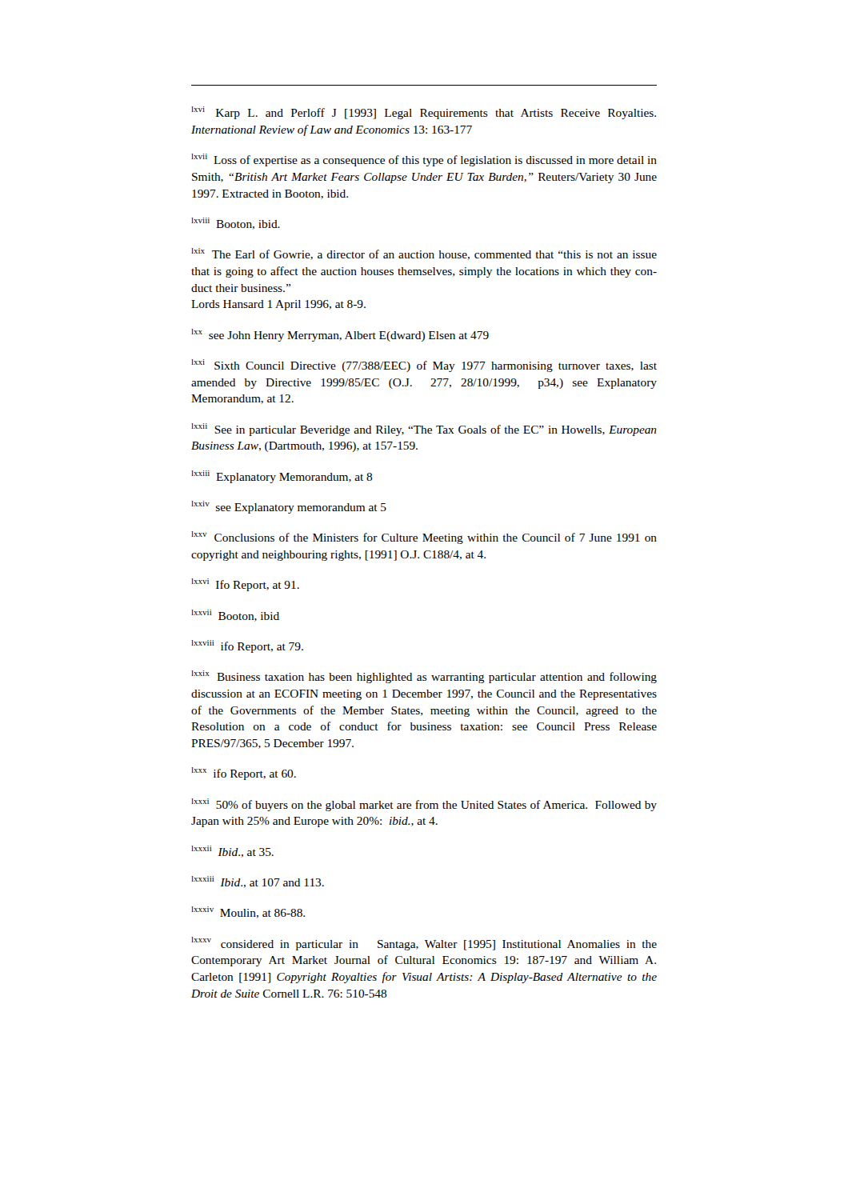lxvi Karp L. and Perloff J [1993] Legal Requirements that Artists Receive Royalties. International Review of Law and Economics 13: 163-177
lxvii Loss of expertise as a consequence of this type of legislation is discussed in more detail in Smith, “British Art Market Fears Collapse Under EU Tax Burden,” Reuters/Variety 30 June 1997. Extracted in Booton, ibid.
lxviii Booton, ibid.
lxix The Earl of Gowrie, a director of an auction house, commented that “this is not an issue that is going to affect the auction houses themselves, simply the locations in which they conduct their business.”
Lords Hansard 1 April 1996, at 8-9.
lxx see John Henry Merryman, Albert E(dward) Elsen at 479
lxxi Sixth Council Directive (77/388/EEC) of May 1977 harmonising turnover taxes, last amended by Directive 1999/85/EC (O.J. 277, 28/10/1999, p34,) see Explanatory Memorandum, at 12.
lxxii See in particular Beveridge and Riley, “The Tax Goals of the EC” in Howells, European Business Law, (Dartmouth, 1996), at 157-159.
lxxiii Explanatory Memorandum, at 8
lxxiv see Explanatory memorandum at 5
lxxv Conclusions of the Ministers for Culture Meeting within the Council of 7 June 1991 on copyright and neighbouring rights, [1991] O.J. C188/4, at 4.
lxxvi Ifo Report, at 91.
lxxvii Booton, ibid
lxxviii ifo Report, at 79.
lxxix Business taxation has been highlighted as warranting particular attention and following discussion at an ECOFIN meeting on 1 December 1997, the Council and the Representatives of the Governments of the Member States, meeting within the Council, agreed to the Resolution on a code of conduct for business taxation: see Council Press Release PRES/97/365, 5 December 1997.
lxxx ifo Report, at 60.
lxxxi 50% of buyers on the global market are from the United States of America. Followed by Japan with 25% and Europe with 20%: ibid., at 4.
lxxxii Ibid., at 35.
lxxxiii Ibid., at 107 and 113.
lxxxiv Moulin, at 86-88.
lxxxv considered in particular in Santaga, Walter [1995] Institutional Anomalies in the Contemporary Art Market Journal of Cultural Economics 19: 187-197 and William A. Carleton [1991] Copyright Royalties for Visual Artists: A Display-Based Alternative to the Droit de Suite Cornell L.R. 76: 510-548